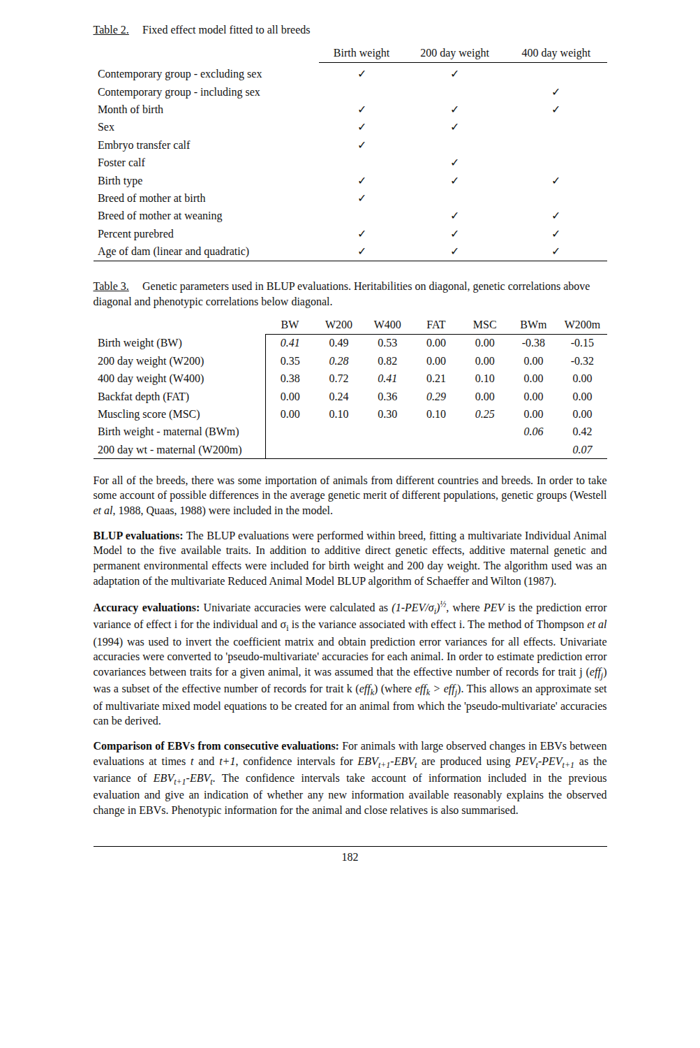Table 2. Fixed effect model fitted to all breeds
| | Birth weight | 200 day weight | 400 day weight |
| --- | --- | --- | --- |
| Contemporary group - excluding sex | | | |
| Contemporary group - including sex | | | |
| Month of birth | | | |
| Sex | | | |
| Embryo transfer calf | | | |
| Foster calf | | | |
| Birth type | | | |
| Breed of mother at birth | | | |
| Breed of mother at weaning | | | |
| Percent purebred | | | |
| Age of dam (linear and quadratic) | | | |
Table 3. Genetic parameters used in BLUP evaluations. Heritabilities on diagonal, genetic correlations above diagonal and phenotypic correlations below diagonal.
| | BW | W200 | W400 | FAT | MSC | BWm | W200m |
| --- | --- | --- | --- | --- | --- | --- | --- |
| Birth weight (BW) | 0.41 | 0.49 | 0.53 | 0.00 | 0.00 | -0.38 | -0.15 |
| 200 day weight (W200) | 0.35 | 0.28 | 0.82 | 0.00 | 0.00 | 0.00 | -0.32 |
| 400 day weight (W400) | 0.38 | 0.72 | 0.41 | 0.21 | 0.10 | 0.00 | 0.00 |
| Backfat depth (FAT) | 0.00 | 0.24 | 0.36 | 0.29 | 0.00 | 0.00 | 0.00 |
| Muscling score (MSC) | 0.00 | 0.10 | 0.30 | 0.10 | 0.25 | 0.00 | 0.00 |
| Birth weight - maternal (BWm) | | | | | | 0.06 | 0.42 |
| 200 day wt - maternal (W200m) | | | | | | | 0.07 |
For all of the breeds, there was some importation of animals from different countries and breeds. In order to take some account of possible differences in the average genetic merit of different populations, genetic groups (Westell et al, 1988, Quaas, 1988) were included in the model.
BLUP evaluations: The BLUP evaluations were performed within breed, fitting a multivariate Individual Animal Model to the five available traits. In addition to additive direct genetic effects, additive maternal genetic and permanent environmental effects were included for birth weight and 200 day weight. The algorithm used was an adaptation of the multivariate Reduced Animal Model BLUP algorithm of Schaeffer and Wilton (1987).
Accuracy evaluations: Univariate accuracies were calculated as (1-PEV/σi)½, where PEV is the prediction error variance of effect i for the individual and σi is the variance associated with effect i. The method of Thompson et al (1994) was used to invert the coefficient matrix and obtain prediction error variances for all effects. Univariate accuracies were converted to 'pseudo-multivariate' accuracies for each animal. In order to estimate prediction error covariances between traits for a given animal, it was assumed that the effective number of records for trait j (effj) was a subset of the effective number of records for trait k (effk) (where effk > effj). This allows an approximate set of multivariate mixed model equations to be created for an animal from which the 'pseudo-multivariate' accuracies can be derived.
Comparison of EBVs from consecutive evaluations: For animals with large observed changes in EBVs between evaluations at times t and t+1, confidence intervals for EBVt+1-EBVt are produced using PEVt-PEVt+1 as the variance of EBVt+1-EBVt. The confidence intervals take account of information included in the previous evaluation and give an indication of whether any new information available reasonably explains the observed change in EBVs. Phenotypic information for the animal and close relatives is also summarised.
182